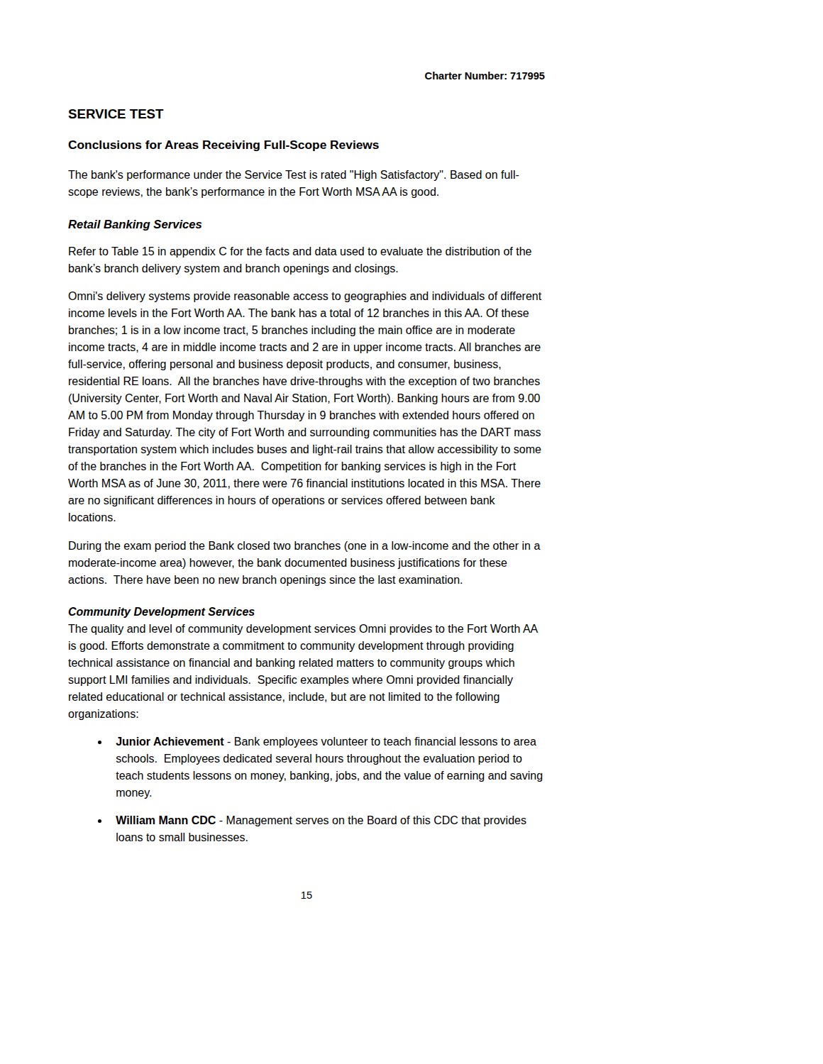Charter Number: 717995
SERVICE TEST
Conclusions for Areas Receiving Full-Scope Reviews
The bank's performance under the Service Test is rated "High Satisfactory". Based on full-scope reviews, the bank’s performance in the Fort Worth MSA AA is good.
Retail Banking Services
Refer to Table 15 in appendix C for the facts and data used to evaluate the distribution of the bank’s branch delivery system and branch openings and closings.
Omni's delivery systems provide reasonable access to geographies and individuals of different income levels in the Fort Worth AA. The bank has a total of 12 branches in this AA. Of these branches; 1 is in a low income tract, 5 branches including the main office are in moderate income tracts, 4 are in middle income tracts and 2 are in upper income tracts. All branches are full-service, offering personal and business deposit products, and consumer, business, residential RE loans. All the branches have drive-throughs with the exception of two branches (University Center, Fort Worth and Naval Air Station, Fort Worth). Banking hours are from 9.00 AM to 5.00 PM from Monday through Thursday in 9 branches with extended hours offered on Friday and Saturday. The city of Fort Worth and surrounding communities has the DART mass transportation system which includes buses and light-rail trains that allow accessibility to some of the branches in the Fort Worth AA. Competition for banking services is high in the Fort Worth MSA as of June 30, 2011, there were 76 financial institutions located in this MSA. There are no significant differences in hours of operations or services offered between bank locations.
During the exam period the Bank closed two branches (one in a low-income and the other in a moderate-income area) however, the bank documented business justifications for these actions. There have been no new branch openings since the last examination.
Community Development Services
The quality and level of community development services Omni provides to the Fort Worth AA is good. Efforts demonstrate a commitment to community development through providing technical assistance on financial and banking related matters to community groups which support LMI families and individuals. Specific examples where Omni provided financially related educational or technical assistance, include, but are not limited to the following organizations:
Junior Achievement - Bank employees volunteer to teach financial lessons to area schools. Employees dedicated several hours throughout the evaluation period to teach students lessons on money, banking, jobs, and the value of earning and saving money.
William Mann CDC - Management serves on the Board of this CDC that provides loans to small businesses.
15